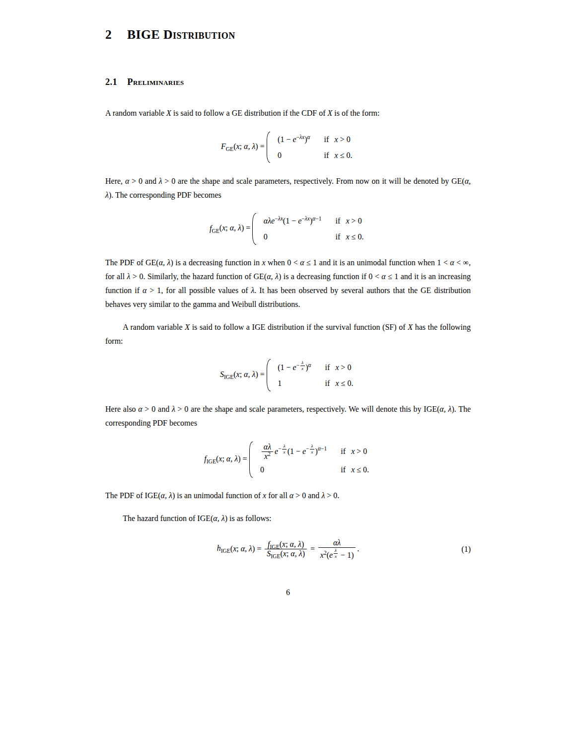2 BIGE Distribution
2.1 Preliminaries
A random variable X is said to follow a GE distribution if the CDF of X is of the form:
FGE(x; α, λ) =
| (1 − e − λx ) α | if | x > 0 |
| 0 | if | x ≤ 0. |
Here, α > 0 and λ > 0 are the shape and scale parameters, respectively. From now on it will be denoted by GE(α, λ). The corresponding PDF becomes
fGE(x; α, λ) =
| αλe − λx (1 − e − λx ) α −1 | if | x > 0 |
| 0 | if | x ≤ 0. |
The PDF of GE(α, λ) is a decreasing function in x when 0 < α ≤ 1 and it is an unimodal function when 1 < α < ∞, for all λ > 0. Similarly, the hazard function of GE(α, λ) is a decreasing function if 0 < α ≤ 1 and it is an increasing function if α > 1, for all possible values of λ. It has been observed by several authors that the GE distribution behaves very similar to the gamma and Weibull distributions.
A random variable X is said to follow a IGE distribution if the survival function (SF) of X has the following form:
SIGE(x; α, λ) =
| (1 − e − λ x ) α | if | x > 0 |
| 1 | if | x ≤ 0. |
Here also α > 0 and λ > 0 are the shape and scale parameters, respectively. We will denote this by IGE(α, λ). The corresponding PDF becomes
fIGE(x; α, λ) =
| αλ x 2 e − λ x (1 − e − λ x ) α −1 | if | x > 0 |
| 0 | if | x ≤ 0. |
The PDF of IGE(α, λ) is an unimodal function of x for all α > 0 and λ > 0.
The hazard function of IGE(α, λ) is as follows:
hIGE(x; α, λ) = fIGE(x; α, λ) SIGE(x; α, λ) = αλ x2(eλx − 1). (1)
6